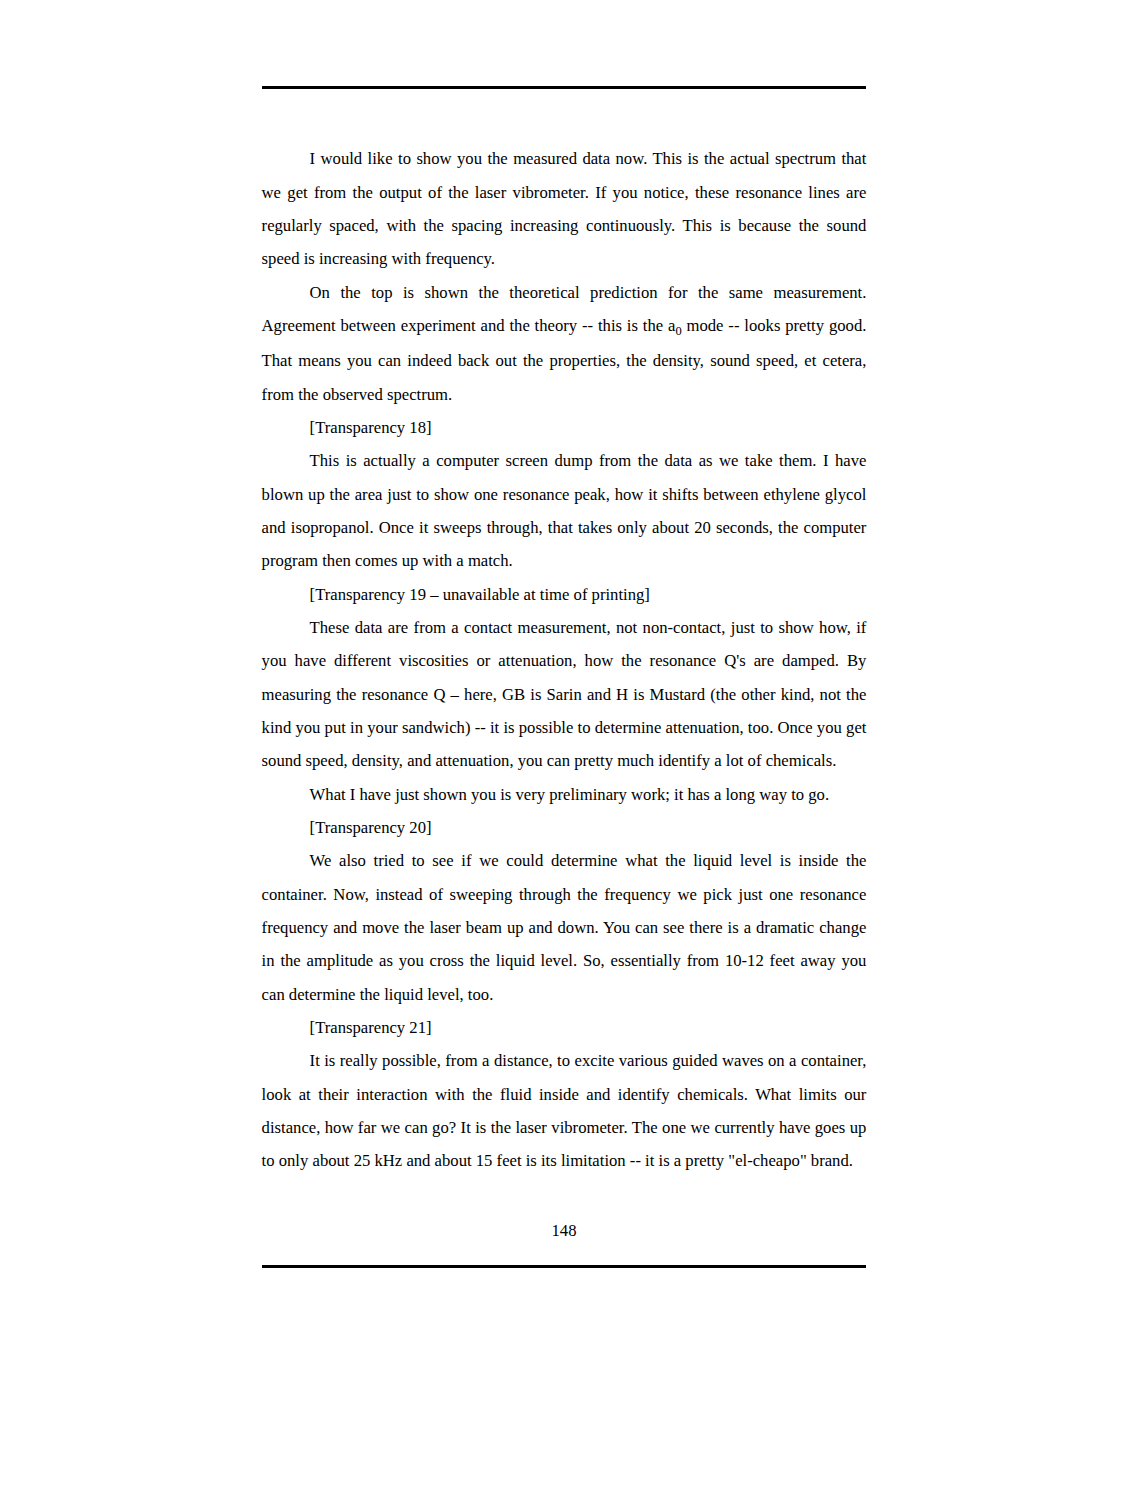I would like to show you the measured data now. This is the actual spectrum that we get from the output of the laser vibrometer. If you notice, these resonance lines are regularly spaced, with the spacing increasing continuously. This is because the sound speed is increasing with frequency.
On the top is shown the theoretical prediction for the same measurement. Agreement between experiment and the theory -- this is the a0 mode -- looks pretty good. That means you can indeed back out the properties, the density, sound speed, et cetera, from the observed spectrum.
[Transparency 18]
This is actually a computer screen dump from the data as we take them. I have blown up the area just to show one resonance peak, how it shifts between ethylene glycol and isopropanol. Once it sweeps through, that takes only about 20 seconds, the computer program then comes up with a match.
[Transparency 19 – unavailable at time of printing]
These data are from a contact measurement, not non-contact, just to show how, if you have different viscosities or attenuation, how the resonance Q's are damped. By measuring the resonance Q – here, GB is Sarin and H is Mustard (the other kind, not the kind you put in your sandwich) -- it is possible to determine attenuation, too. Once you get sound speed, density, and attenuation, you can pretty much identify a lot of chemicals.
What I have just shown you is very preliminary work; it has a long way to go.
[Transparency 20]
We also tried to see if we could determine what the liquid level is inside the container. Now, instead of sweeping through the frequency we pick just one resonance frequency and move the laser beam up and down. You can see there is a dramatic change in the amplitude as you cross the liquid level. So, essentially from 10-12 feet away you can determine the liquid level, too.
[Transparency 21]
It is really possible, from a distance, to excite various guided waves on a container, look at their interaction with the fluid inside and identify chemicals. What limits our distance, how far we can go? It is the laser vibrometer. The one we currently have goes up to only about 25 kHz and about 15 feet is its limitation -- it is a pretty "el-cheapo" brand.
148